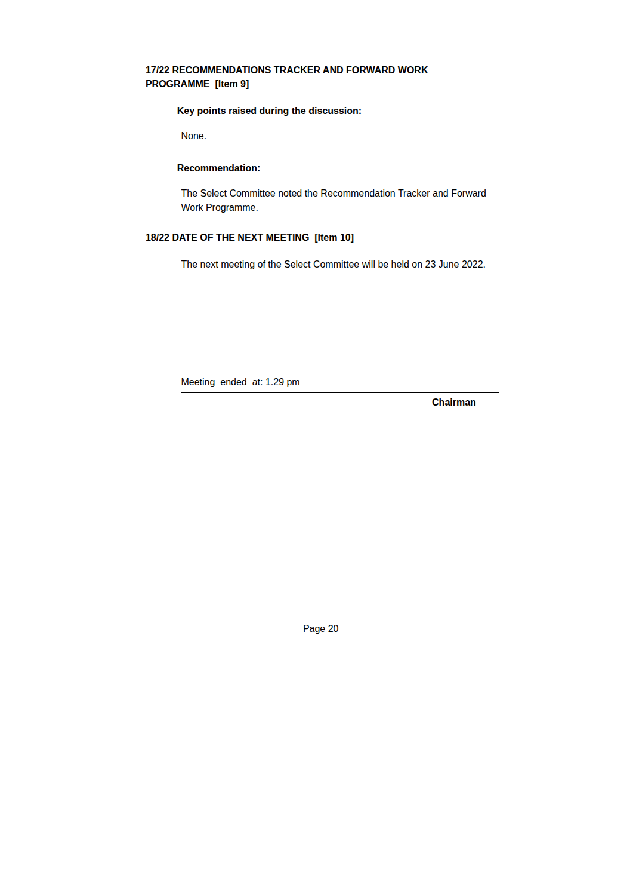17/22 RECOMMENDATIONS TRACKER AND FORWARD WORK PROGRAMME [Item 9]
Key points raised during the discussion:
None.
Recommendation:
The Select Committee noted the Recommendation Tracker and Forward Work Programme.
18/22 DATE OF THE NEXT MEETING [Item 10]
The next meeting of the Select Committee will be held on 23 June 2022.
Meeting ended at: 1.29 pm
Chairman
Page 20